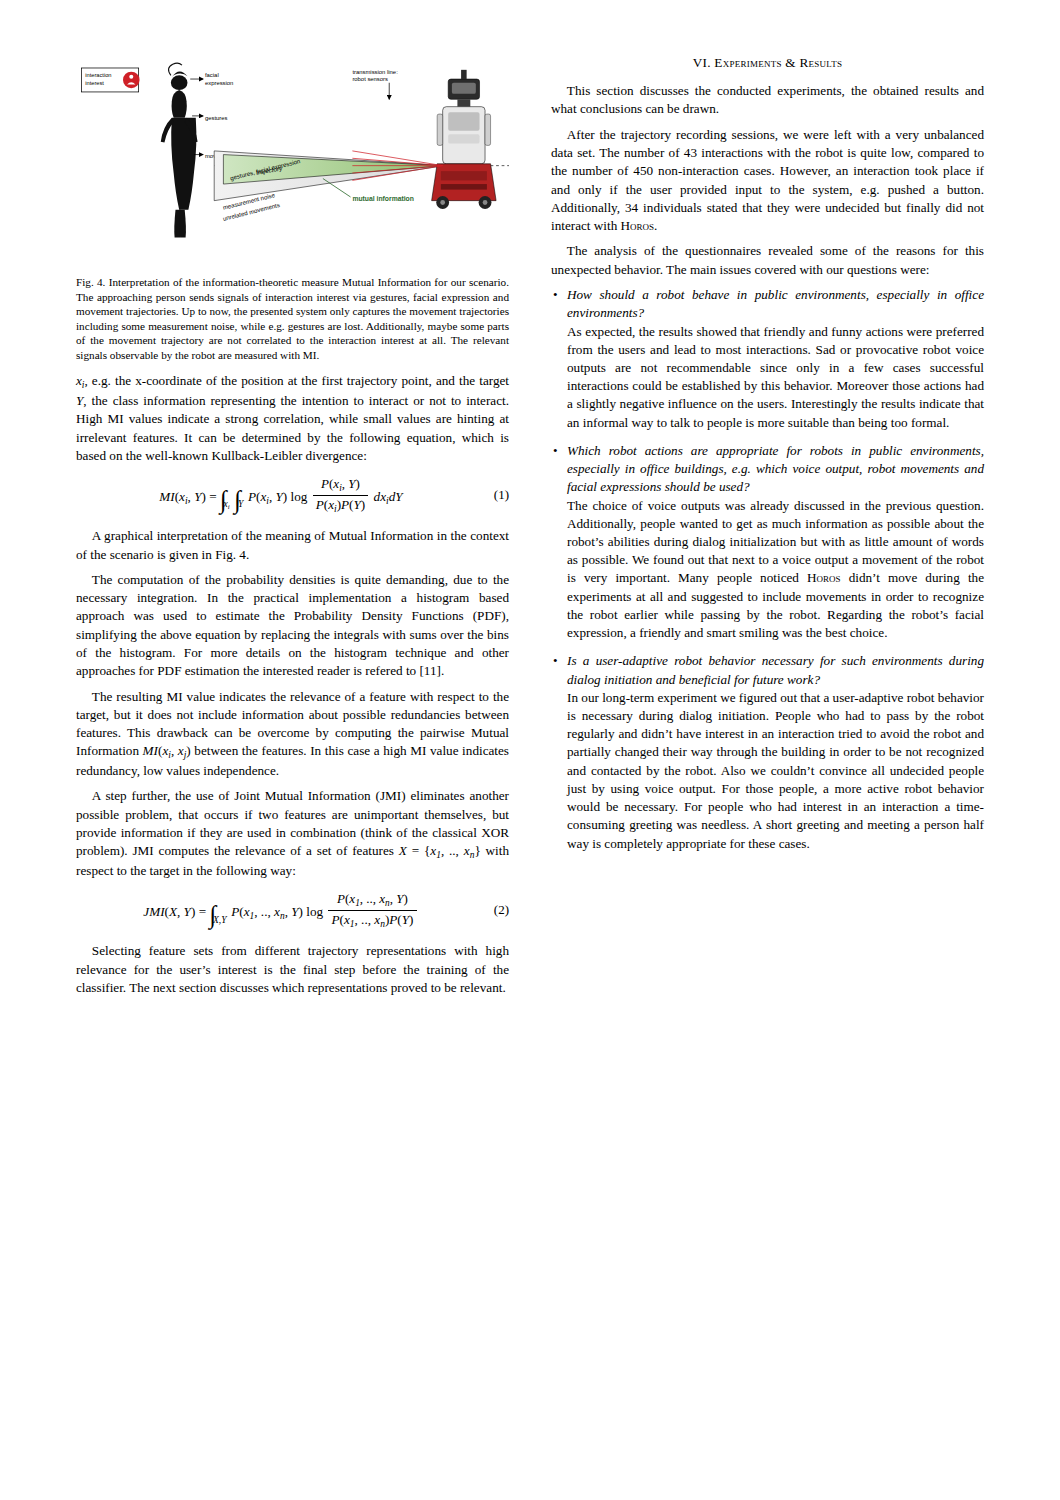interaction interest facial expression gestures movement transmission line: robot sensors gestures, facial expression trajectory measurement noise unrelated movements mutual information
Fig. 4. Interpretation of the information-theoretic measure Mutual Information for our scenario. The approaching person sends signals of interaction interest via gestures, facial expression and movement trajectories. Up to now, the presented system only captures the movement trajectories including some measurement noise, while e.g. gestures are lost. Additionally, maybe some parts of the movement trajectory are not correlated to the interaction interest at all. The relevant signals observable by the robot are measured with MI.
xi, e.g. the x-coordinate of the position at the first trajectory point, and the target Y, the class information representing the intention to interact or not to interact. High MI values indicate a strong correlation, while small values are hinting at irrelevant features. It can be determined by the following equation, which is based on the well-known Kullback-Leibler divergence:
MI(xi, Y) = ∫xi ∫Y P(xi, Y) log P(xi, Y) P(xi)P(Y) dxidY
(1)
A graphical interpretation of the meaning of Mutual Information in the context of the scenario is given in Fig. 4.
The computation of the probability densities is quite demanding, due to the necessary integration. In the practical implementation a histogram based approach was used to estimate the Probability Density Functions (PDF), simplifying the above equation by replacing the integrals with sums over the bins of the histogram. For more details on the histogram technique and other approaches for PDF estimation the interested reader is refered to [11].
The resulting MI value indicates the relevance of a feature with respect to the target, but it does not include information about possible redundancies between features. This drawback can be overcome by computing the pairwise Mutual Information MI(xi, xj) between the features. In this case a high MI value indicates redundancy, low values independence.
A step further, the use of Joint Mutual Information (JMI) eliminates another possible problem, that occurs if two features are unimportant themselves, but provide information if they are used in combination (think of the classical XOR problem). JMI computes the relevance of a set of features X = {x1, .., xn} with respect to the target in the following way:
JMI(X, Y) = ∫X,Y P(x1, .., xn, Y) log P(x1, .., xn, Y) P(x1, .., xn)P(Y)
(2)
Selecting feature sets from different trajectory representations with high relevance for the user’s interest is the final step before the training of the classifier. The next section discusses which representations proved to be relevant.
VI. Experiments & Results
This section discusses the conducted experiments, the obtained results and what conclusions can be drawn.
After the trajectory recording sessions, we were left with a very unbalanced data set. The number of 43 interactions with the robot is quite low, compared to the number of 450 non-interaction cases. However, an interaction took place if and only if the user provided input to the system, e.g. pushed a button. Additionally, 34 individuals stated that they were undecided but finally did not interact with Horos.
The analysis of the questionnaires revealed some of the reasons for this unexpected behavior. The main issues covered with our questions were:
How should a robot behave in public environments, especially in office environments?
As expected, the results showed that friendly and funny actions were preferred from the users and lead to most interactions. Sad or provocative robot voice outputs are not recommendable since only in a few cases successful interactions could be established by this behavior. Moreover those actions had a slightly negative influence on the users. Interestingly the results indicate that an informal way to talk to people is more suitable than being too formal.
Which robot actions are appropriate for robots in public environments, especially in office buildings, e.g. which voice output, robot movements and facial expressions should be used?
The choice of voice outputs was already discussed in the previous question. Additionally, people wanted to get as much information as possible about the robot’s abilities during dialog initialization but with as little amount of words as possible. We found out that next to a voice output a movement of the robot is very important. Many people noticed Horos didn’t move during the experiments at all and suggested to include movements in order to recognize the robot earlier while passing by the robot. Regarding the robot’s facial expression, a friendly and smart smiling was the best choice.
Is a user-adaptive robot behavior necessary for such environments during dialog initiation and beneficial for future work?
In our long-term experiment we figured out that a user-adaptive robot behavior is necessary during dialog initiation. People who had to pass by the robot regularly and didn’t have interest in an interaction tried to avoid the robot and partially changed their way through the building in order to be not recognized and contacted by the robot. Also we couldn’t convince all undecided people just by using voice output. For those people, a more active robot behavior would be necessary. For people who had interest in an interaction a time-consuming greeting was needless. A short greeting and meeting a person half way is completely appropriate for these cases.